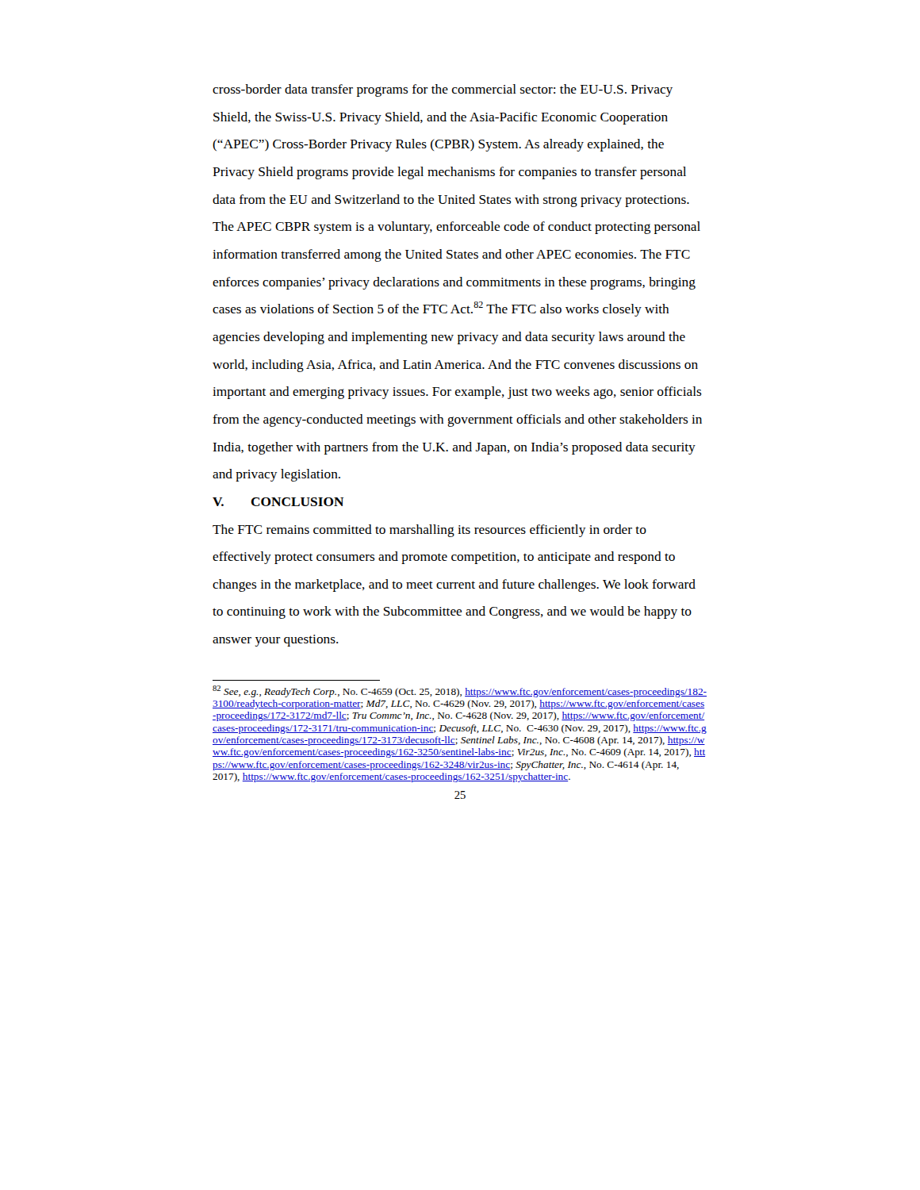cross-border data transfer programs for the commercial sector: the EU-U.S. Privacy Shield, the Swiss-U.S. Privacy Shield, and the Asia-Pacific Economic Cooperation (“APEC”) Cross-Border Privacy Rules (CPBR) System. As already explained, the Privacy Shield programs provide legal mechanisms for companies to transfer personal data from the EU and Switzerland to the United States with strong privacy protections. The APEC CBPR system is a voluntary, enforceable code of conduct protecting personal information transferred among the United States and other APEC economies. The FTC enforces companies’ privacy declarations and commitments in these programs, bringing cases as violations of Section 5 of the FTC Act.82 The FTC also works closely with agencies developing and implementing new privacy and data security laws around the world, including Asia, Africa, and Latin America. And the FTC convenes discussions on important and emerging privacy issues. For example, just two weeks ago, senior officials from the agency-conducted meetings with government officials and other stakeholders in India, together with partners from the U.K. and Japan, on India’s proposed data security and privacy legislation.
V. CONCLUSION
The FTC remains committed to marshalling its resources efficiently in order to effectively protect consumers and promote competition, to anticipate and respond to changes in the marketplace, and to meet current and future challenges. We look forward to continuing to work with the Subcommittee and Congress, and we would be happy to answer your questions.
82 See, e.g., ReadyTech Corp., No. C-4659 (Oct. 25, 2018), https://www.ftc.gov/enforcement/cases-proceedings/182-3100/readytech-corporation-matter; Md7, LLC, No. C-4629 (Nov. 29, 2017), https://www.ftc.gov/enforcement/cases-proceedings/172-3172/md7-llc; Tru Commc’n, Inc., No. C-4628 (Nov. 29, 2017), https://www.ftc.gov/enforcement/cases-proceedings/172-3171/tru-communication-inc; Decusoft, LLC, No. C-4630 (Nov. 29, 2017), https://www.ftc.gov/enforcement/cases-proceedings/172-3173/decusoft-llc; Sentinel Labs, Inc., No. C-4608 (Apr. 14, 2017), https://www.ftc.gov/enforcement/cases-proceedings/162-3250/sentinel-labs-inc; Vir2us, Inc., No. C-4609 (Apr. 14, 2017), https://www.ftc.gov/enforcement/cases-proceedings/162-3248/vir2us-inc; SpyChatter, Inc., No. C-4614 (Apr. 14, 2017), https://www.ftc.gov/enforcement/cases-proceedings/162-3251/spychatter-inc.
25